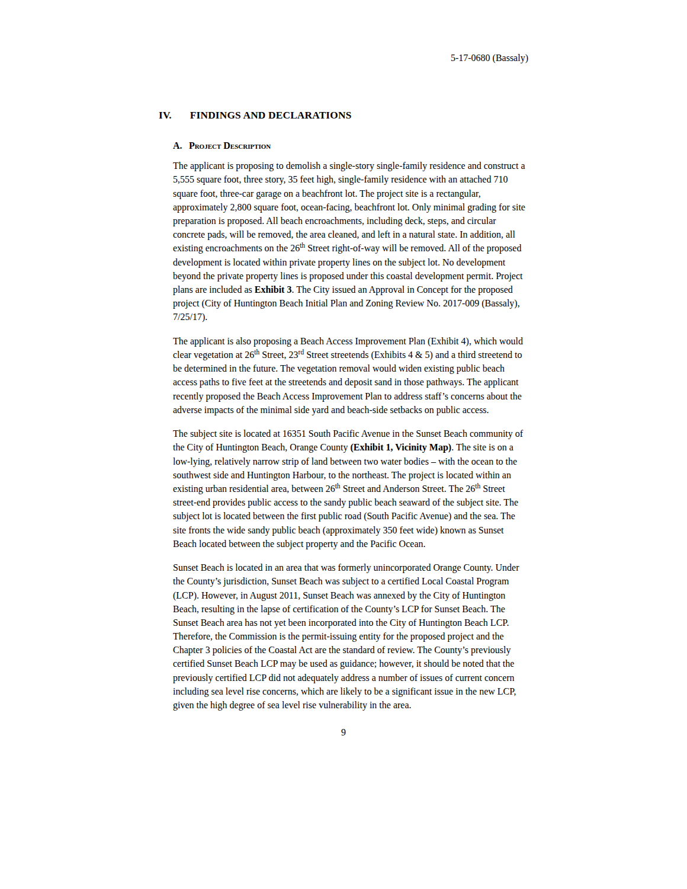5-17-0680 (Bassaly)
IV. FINDINGS AND DECLARATIONS
A. Project Description
The applicant is proposing to demolish a single-story single-family residence and construct a 5,555 square foot, three story, 35 feet high, single-family residence with an attached 710 square foot, three-car garage on a beachfront lot. The project site is a rectangular, approximately 2,800 square foot, ocean-facing, beachfront lot. Only minimal grading for site preparation is proposed. All beach encroachments, including deck, steps, and circular concrete pads, will be removed, the area cleaned, and left in a natural state. In addition, all existing encroachments on the 26th Street right-of-way will be removed. All of the proposed development is located within private property lines on the subject lot. No development beyond the private property lines is proposed under this coastal development permit. Project plans are included as Exhibit 3. The City issued an Approval in Concept for the proposed project (City of Huntington Beach Initial Plan and Zoning Review No. 2017-009 (Bassaly), 7/25/17).
The applicant is also proposing a Beach Access Improvement Plan (Exhibit 4), which would clear vegetation at 26th Street, 23rd Street streetends (Exhibits 4 & 5) and a third streetend to be determined in the future. The vegetation removal would widen existing public beach access paths to five feet at the streetends and deposit sand in those pathways. The applicant recently proposed the Beach Access Improvement Plan to address staff’s concerns about the adverse impacts of the minimal side yard and beach-side setbacks on public access.
The subject site is located at 16351 South Pacific Avenue in the Sunset Beach community of the City of Huntington Beach, Orange County (Exhibit 1, Vicinity Map). The site is on a low-lying, relatively narrow strip of land between two water bodies – with the ocean to the southwest side and Huntington Harbour, to the northeast. The project is located within an existing urban residential area, between 26th Street and Anderson Street. The 26th Street street-end provides public access to the sandy public beach seaward of the subject site. The subject lot is located between the first public road (South Pacific Avenue) and the sea. The site fronts the wide sandy public beach (approximately 350 feet wide) known as Sunset Beach located between the subject property and the Pacific Ocean.
Sunset Beach is located in an area that was formerly unincorporated Orange County. Under the County’s jurisdiction, Sunset Beach was subject to a certified Local Coastal Program (LCP). However, in August 2011, Sunset Beach was annexed by the City of Huntington Beach, resulting in the lapse of certification of the County’s LCP for Sunset Beach. The Sunset Beach area has not yet been incorporated into the City of Huntington Beach LCP. Therefore, the Commission is the permit-issuing entity for the proposed project and the Chapter 3 policies of the Coastal Act are the standard of review. The County’s previously certified Sunset Beach LCP may be used as guidance; however, it should be noted that the previously certified LCP did not adequately address a number of issues of current concern including sea level rise concerns, which are likely to be a significant issue in the new LCP, given the high degree of sea level rise vulnerability in the area.
9